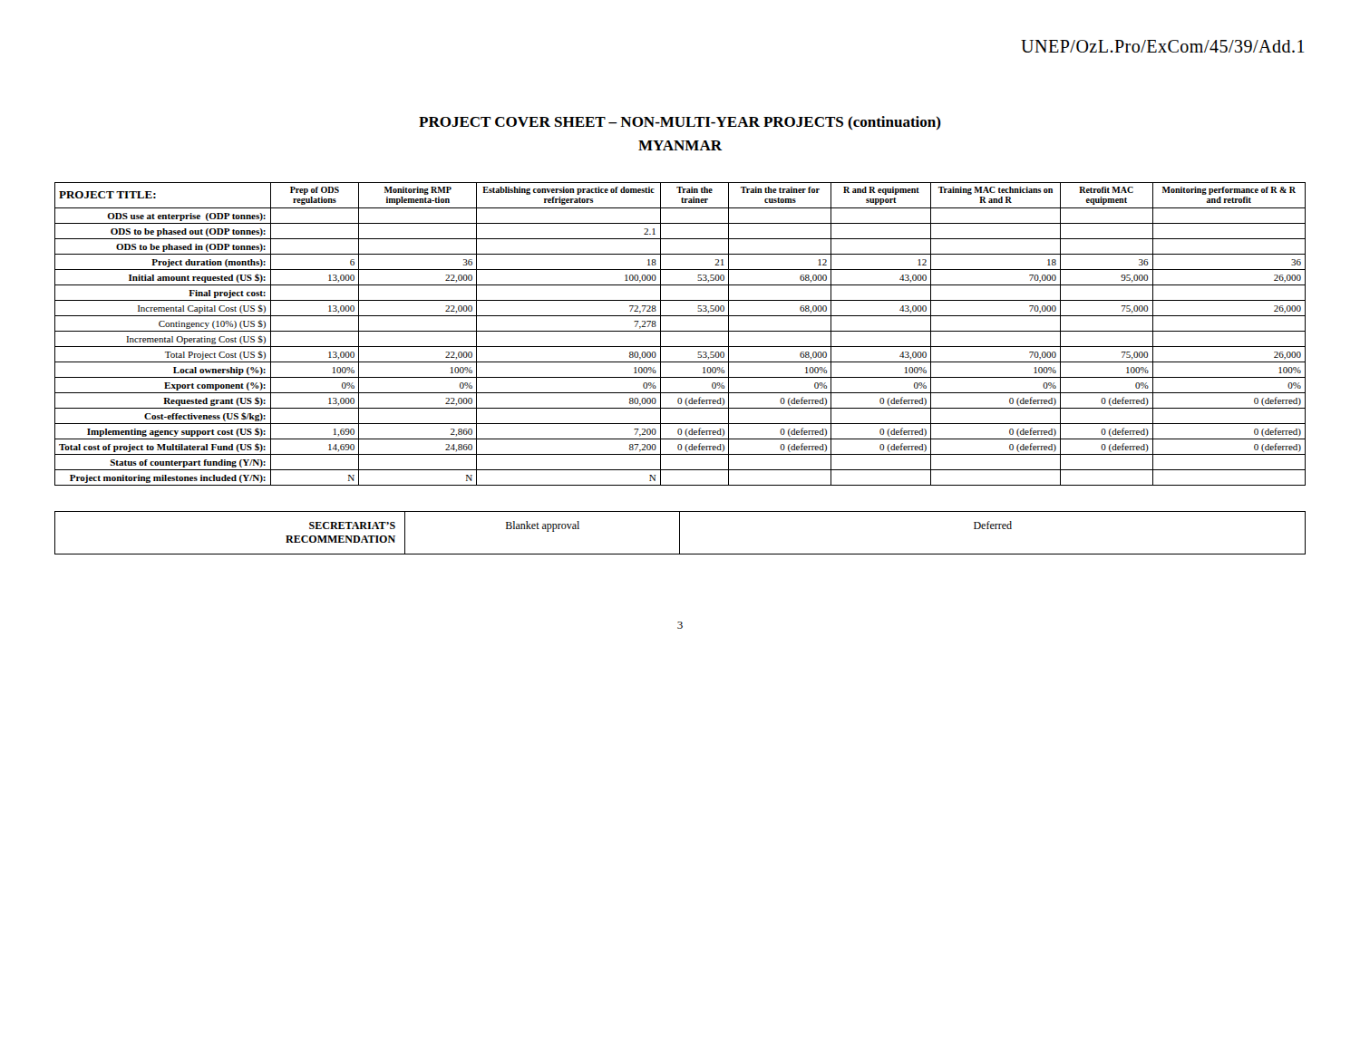UNEP/OzL.Pro/ExCom/45/39/Add.1
PROJECT COVER SHEET – NON-MULTI-YEAR PROJECTS (continuation)
MYANMAR
| PROJECT TITLE: | Prep of ODS regulations | Monitoring RMP implementa-tion | Establishing conversion practice of domestic refrigerators | Train the trainer | Train the trainer for customs | R and R equipment support | Training MAC technicians on R and R | Retrofit MAC equipment | Monitoring performance of R & R and retrofit |
| --- | --- | --- | --- | --- | --- | --- | --- | --- | --- |
| ODS use at enterprise (ODP tonnes): | | | | | | | | | |
| ODS to be phased out (ODP tonnes): | | | 2.1 | | | | | | |
| ODS to be phased in (ODP tonnes): | | | | | | | | | |
| Project duration (months): | 6 | 36 | 18 | 21 | 12 | 12 | 18 | 36 | 36 |
| Initial amount requested (US $): | 13,000 | 22,000 | 100,000 | 53,500 | 68,000 | 43,000 | 70,000 | 95,000 | 26,000 |
| Final project cost: | | | | | | | | | |
| Incremental Capital Cost (US $) | 13,000 | 22,000 | 72,728 | 53,500 | 68,000 | 43,000 | 70,000 | 75,000 | 26,000 |
| Contingency (10%) (US $) | | | 7,278 | | | | | | |
| Incremental Operating Cost (US $) | | | | | | | | | |
| Total Project Cost (US $) | 13,000 | 22,000 | 80,000 | 53,500 | 68,000 | 43,000 | 70,000 | 75,000 | 26,000 |
| Local ownership (%): | 100% | 100% | 100% | 100% | 100% | 100% | 100% | 100% | 100% |
| Export component (%): | 0% | 0% | 0% | 0% | 0% | 0% | 0% | 0% | 0% |
| Requested grant (US $): | 13,000 | 22,000 | 80,000 | 0 (deferred) | 0 (deferred) | 0 (deferred) | 0 (deferred) | 0 (deferred) | 0 (deferred) |
| Cost-effectiveness (US $/kg): | | | | | | | | | |
| Implementing agency support cost (US $): | 1,690 | 2,860 | 7,200 | 0 (deferred) | 0 (deferred) | 0 (deferred) | 0 (deferred) | 0 (deferred) | 0 (deferred) |
| Total cost of project to Multilateral Fund (US $): | 14,690 | 24,860 | 87,200 | 0 (deferred) | 0 (deferred) | 0 (deferred) | 0 (deferred) | 0 (deferred) | 0 (deferred) |
| Status of counterpart funding (Y/N): | | | | | | | | | |
| Project monitoring milestones included (Y/N): | N | N | N | | | | | | |
| SECRETARIAT’S RECOMMENDATION | Blanket approval | Deferred |
3